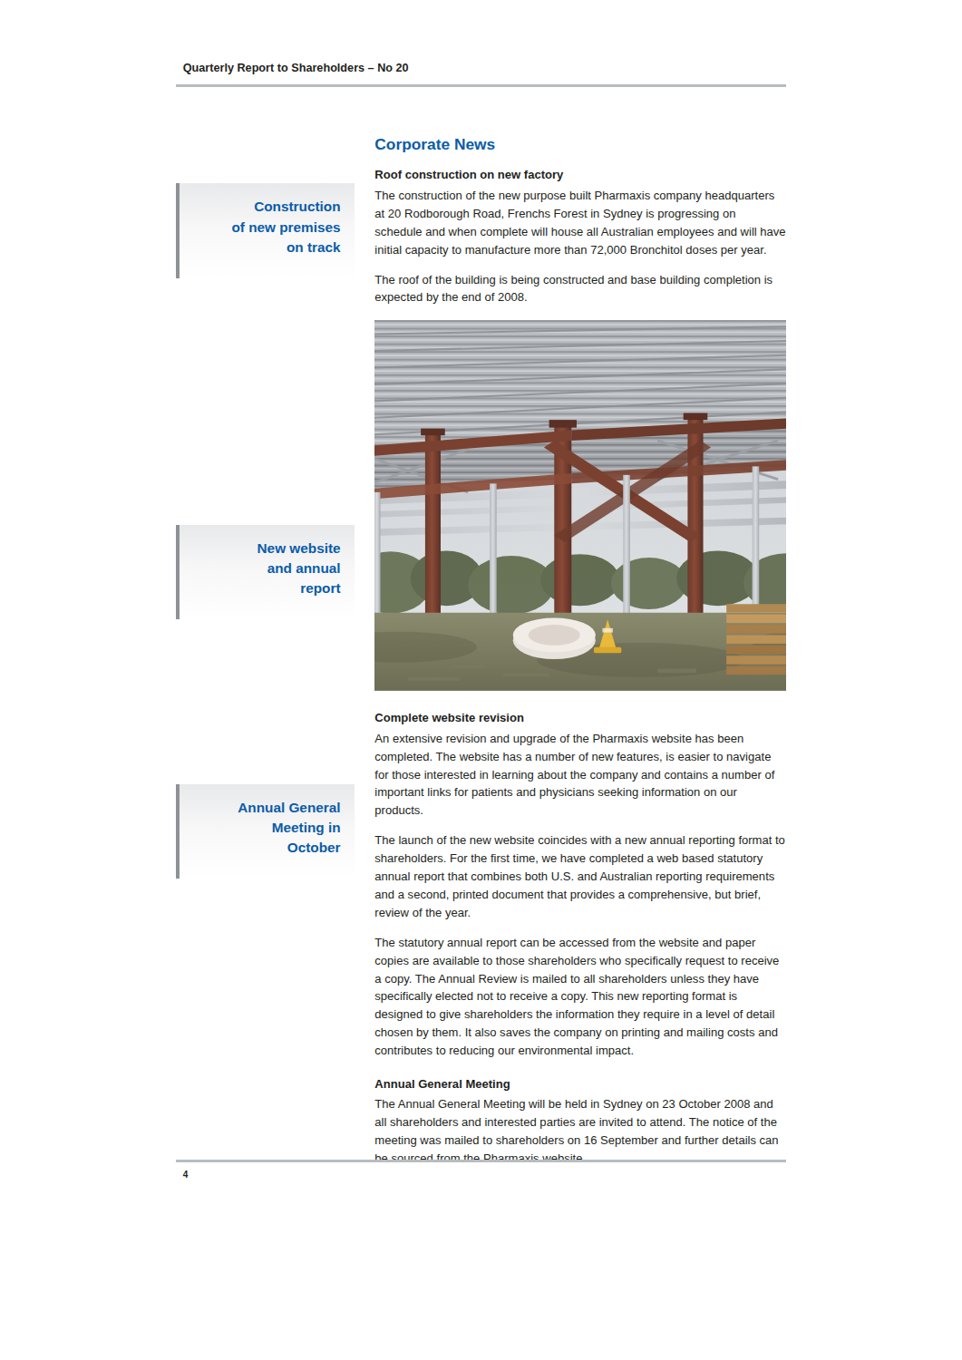Quarterly Report to Shareholders – No 20
Construction
of new premises
on track
New website
and annual
report
Annual General
Meeting in
October
Corporate News
Roof construction on new factory
The construction of the new purpose built Pharmaxis company headquarters at 20 Rodborough Road, Frenchs Forest in Sydney is progressing on schedule and when complete will house all Australian employees and will have initial capacity to manufacture more than 72,000 Bronchitol doses per year.
The roof of the building is being constructed and base building completion is expected by the end of 2008.
Complete website revision
An extensive revision and upgrade of the Pharmaxis website has been completed. The website has a number of new features, is easier to navigate for those interested in learning about the company and contains a number of important links for patients and physicians seeking information on our products.
The launch of the new website coincides with a new annual reporting format to shareholders. For the first time, we have completed a web based statutory annual report that combines both U.S. and Australian reporting requirements and a second, printed document that provides a comprehensive, but brief, review of the year.
The statutory annual report can be accessed from the website and paper copies are available to those shareholders who specifically request to receive a copy. The Annual Review is mailed to all shareholders unless they have specifically elected not to receive a copy. This new reporting format is designed to give shareholders the information they require in a level of detail chosen by them. It also saves the company on printing and mailing costs and contributes to reducing our environmental impact.
Annual General Meeting
The Annual General Meeting will be held in Sydney on 23 October 2008 and all shareholders and interested parties are invited to attend. The notice of the meeting was mailed to shareholders on 16 September and further details can be sourced from the Pharmaxis website.
4